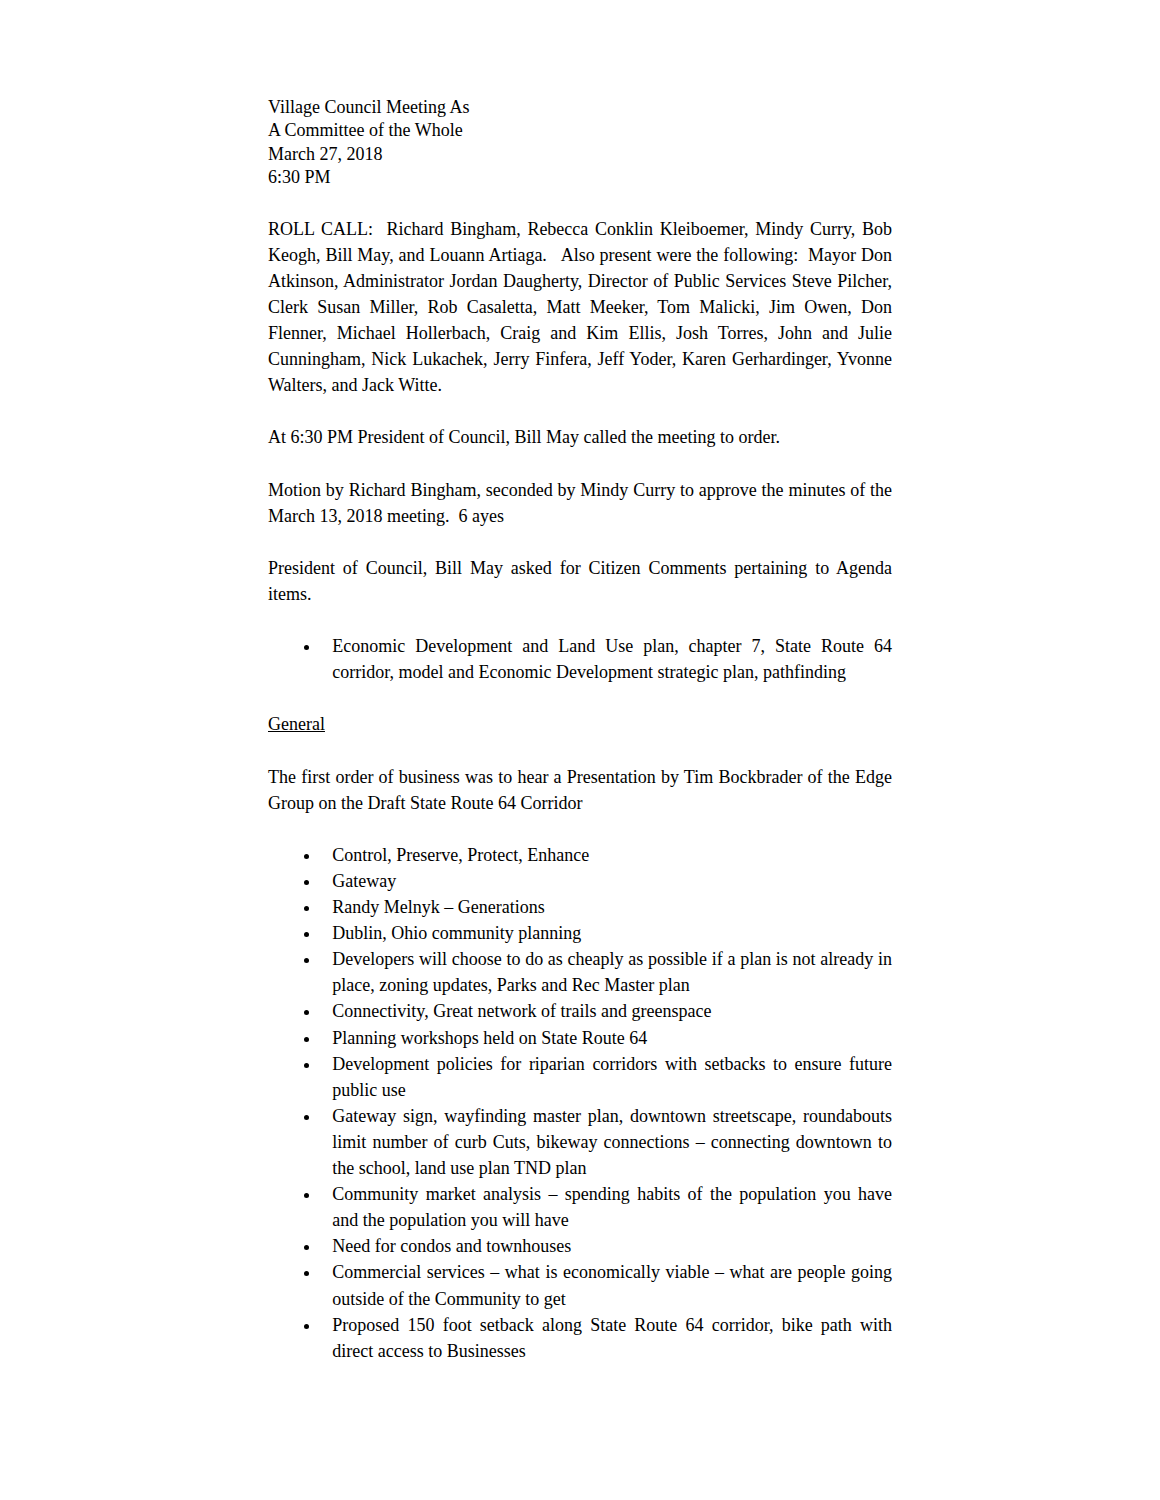Village Council Meeting As
A Committee of the Whole
March 27, 2018
6:30 PM
ROLL CALL: Richard Bingham, Rebecca Conklin Kleiboemer, Mindy Curry, Bob Keogh, Bill May, and Louann Artiaga. Also present were the following: Mayor Don Atkinson, Administrator Jordan Daugherty, Director of Public Services Steve Pilcher, Clerk Susan Miller, Rob Casaletta, Matt Meeker, Tom Malicki, Jim Owen, Don Flenner, Michael Hollerbach, Craig and Kim Ellis, Josh Torres, John and Julie Cunningham, Nick Lukachek, Jerry Finfera, Jeff Yoder, Karen Gerhardinger, Yvonne Walters, and Jack Witte.
At 6:30 PM President of Council, Bill May called the meeting to order.
Motion by Richard Bingham, seconded by Mindy Curry to approve the minutes of the March 13, 2018 meeting. 6 ayes
President of Council, Bill May asked for Citizen Comments pertaining to Agenda items.
Economic Development and Land Use plan, chapter 7, State Route 64 corridor, model and Economic Development strategic plan, pathfinding
General
The first order of business was to hear a Presentation by Tim Bockbrader of the Edge Group on the Draft State Route 64 Corridor
Control, Preserve, Protect, Enhance
Gateway
Randy Melnyk – Generations
Dublin, Ohio community planning
Developers will choose to do as cheaply as possible if a plan is not already in place, zoning updates, Parks and Rec Master plan
Connectivity, Great network of trails and greenspace
Planning workshops held on State Route 64
Development policies for riparian corridors with setbacks to ensure future public use
Gateway sign, wayfinding master plan, downtown streetscape, roundabouts limit number of curb Cuts, bikeway connections – connecting downtown to the school, land use plan TND plan
Community market analysis – spending habits of the population you have and the population you will have
Need for condos and townhouses
Commercial services – what is economically viable – what are people going outside of the Community to get
Proposed 150 foot setback along State Route 64 corridor, bike path with direct access to Businesses